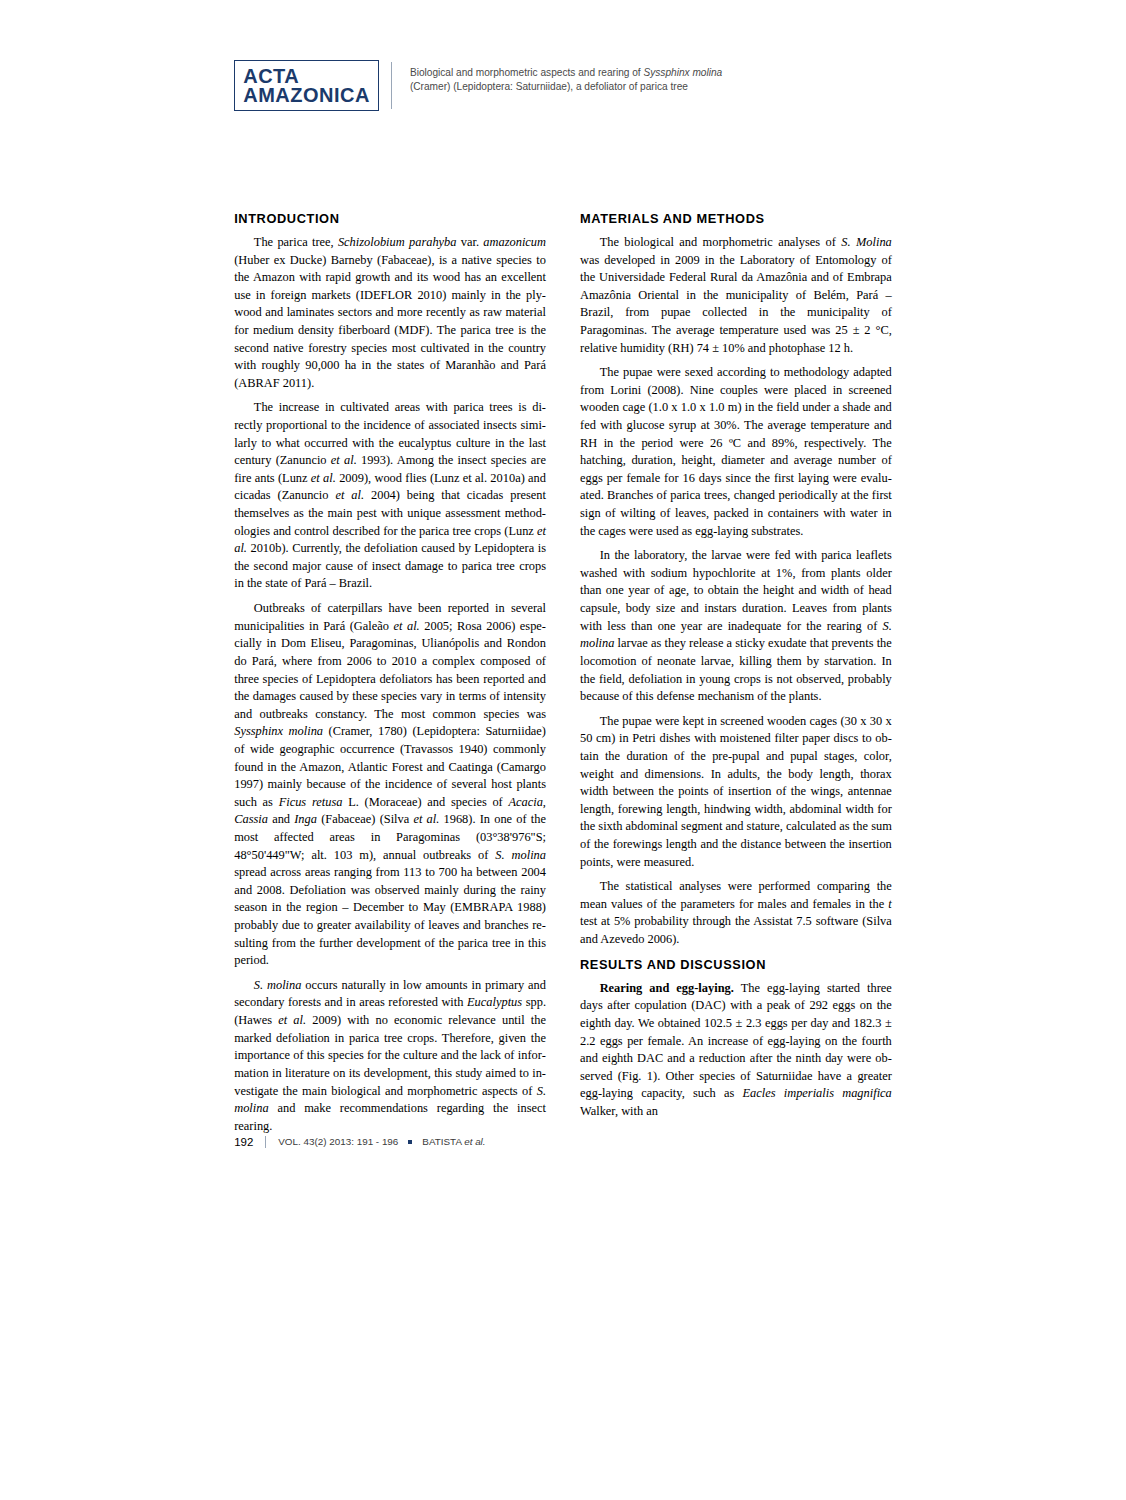ACTA AMAZONICA
Biological and morphometric aspects and rearing of Syssphinx molina
(Cramer) (Lepidoptera: Saturniidae), a defoliator of parica tree
INTRODUCTION
The parica tree, Schizolobium parahyba var. amazonicum (Huber ex Ducke) Barneby (Fabaceae), is a native species to the Amazon with rapid growth and its wood has an excellent use in foreign markets (IDEFLOR 2010) mainly in the plywood and laminates sectors and more recently as raw material for medium density fiberboard (MDF). The parica tree is the second native forestry species most cultivated in the country with roughly 90,000 ha in the states of Maranhão and Pará (ABRAF 2011).
The increase in cultivated areas with parica trees is directly proportional to the incidence of associated insects similarly to what occurred with the eucalyptus culture in the last century (Zanuncio et al. 1993). Among the insect species are fire ants (Lunz et al. 2009), wood flies (Lunz et al. 2010a) and cicadas (Zanuncio et al. 2004) being that cicadas present themselves as the main pest with unique assessment methodologies and control described for the parica tree crops (Lunz et al. 2010b). Currently, the defoliation caused by Lepidoptera is the second major cause of insect damage to parica tree crops in the state of Pará – Brazil.
Outbreaks of caterpillars have been reported in several municipalities in Pará (Galeão et al. 2005; Rosa 2006) especially in Dom Eliseu, Paragominas, Ulianópolis and Rondon do Pará, where from 2006 to 2010 a complex composed of three species of Lepidoptera defoliators has been reported and the damages caused by these species vary in terms of intensity and outbreaks constancy. The most common species was Syssphinx molina (Cramer, 1780) (Lepidoptera: Saturniidae) of wide geographic occurrence (Travassos 1940) commonly found in the Amazon, Atlantic Forest and Caatinga (Camargo 1997) mainly because of the incidence of several host plants such as Ficus retusa L. (Moraceae) and species of Acacia, Cassia and Inga (Fabaceae) (Silva et al. 1968). In one of the most affected areas in Paragominas (03°38'976"S; 48°50'449"W; alt. 103 m), annual outbreaks of S. molina spread across areas ranging from 113 to 700 ha between 2004 and 2008. Defoliation was observed mainly during the rainy season in the region – December to May (EMBRAPA 1988) probably due to greater availability of leaves and branches resulting from the further development of the parica tree in this period.
S. molina occurs naturally in low amounts in primary and secondary forests and in areas reforested with Eucalyptus spp. (Hawes et al. 2009) with no economic relevance until the marked defoliation in parica tree crops. Therefore, given the importance of this species for the culture and the lack of information in literature on its development, this study aimed to investigate the main biological and morphometric aspects of S. molina and make recommendations regarding the insect rearing.
MATERIALS AND METHODS
The biological and morphometric analyses of S. Molina was developed in 2009 in the Laboratory of Entomology of the Universidade Federal Rural da Amazônia and of Embrapa Amazônia Oriental in the municipality of Belém, Pará – Brazil, from pupae collected in the municipality of Paragominas. The average temperature used was 25 ± 2 °C, relative humidity (RH) 74 ± 10% and photophase 12 h.
The pupae were sexed according to methodology adapted from Lorini (2008). Nine couples were placed in screened wooden cage (1.0 x 1.0 x 1.0 m) in the field under a shade and fed with glucose syrup at 30%. The average temperature and RH in the period were 26 ºC and 89%, respectively. The hatching, duration, height, diameter and average number of eggs per female for 16 days since the first laying were evaluated. Branches of parica trees, changed periodically at the first sign of wilting of leaves, packed in containers with water in the cages were used as egg-laying substrates.
In the laboratory, the larvae were fed with parica leaflets washed with sodium hypochlorite at 1%, from plants older than one year of age, to obtain the height and width of head capsule, body size and instars duration. Leaves from plants with less than one year are inadequate for the rearing of S. molina larvae as they release a sticky exudate that prevents the locomotion of neonate larvae, killing them by starvation. In the field, defoliation in young crops is not observed, probably because of this defense mechanism of the plants.
The pupae were kept in screened wooden cages (30 x 30 x 50 cm) in Petri dishes with moistened filter paper discs to obtain the duration of the pre-pupal and pupal stages, color, weight and dimensions. In adults, the body length, thorax width between the points of insertion of the wings, antennae length, forewing length, hindwing width, abdominal width for the sixth abdominal segment and stature, calculated as the sum of the forewings length and the distance between the insertion points, were measured.
The statistical analyses were performed comparing the mean values of the parameters for males and females in the t test at 5% probability through the Assistat 7.5 software (Silva and Azevedo 2006).
RESULTS AND DISCUSSION
Rearing and egg-laying. The egg-laying started three days after copulation (DAC) with a peak of 292 eggs on the eighth day. We obtained 102.5 ± 2.3 eggs per day and 182.3 ± 2.2 eggs per female. An increase of egg-laying on the fourth and eighth DAC and a reduction after the ninth day were observed (Fig. 1). Other species of Saturniidae have a greater egg-laying capacity, such as Eacles imperialis magnifica Walker, with an
192 VOL. 43(2) 2013: 191 - 196 BATISTA et al.